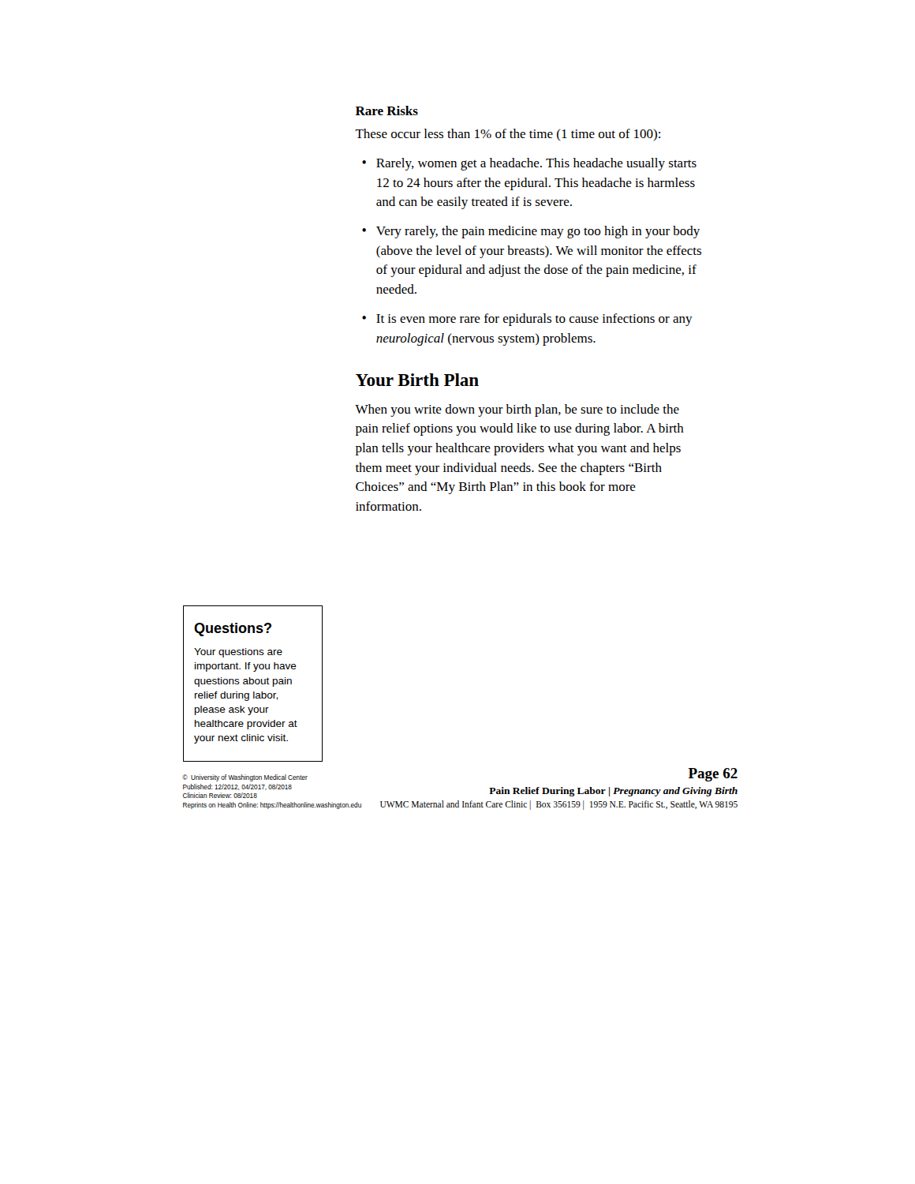Rare Risks
These occur less than 1% of the time (1 time out of 100):
Rarely, women get a headache. This headache usually starts 12 to 24 hours after the epidural. This headache is harmless and can be easily treated if is severe.
Very rarely, the pain medicine may go too high in your body (above the level of your breasts). We will monitor the effects of your epidural and adjust the dose of the pain medicine, if needed.
It is even more rare for epidurals to cause infections or any neurological (nervous system) problems.
Your Birth Plan
When you write down your birth plan, be sure to include the pain relief options you would like to use during labor. A birth plan tells your healthcare providers what you want and helps them meet your individual needs. See the chapters “Birth Choices” and “My Birth Plan” in this book for more information.
Questions?
Your questions are important. If you have questions about pain relief during labor, please ask your healthcare provider at your next clinic visit.
© University of Washington Medical Center
Published: 12/2012, 04/2017, 08/2018
Clinician Review: 08/2018
Reprints on Health Online: https://healthonline.washington.edu
Page 62
Pain Relief During Labor | Pregnancy and Giving Birth
UWMC Maternal and Infant Care Clinic | Box 356159 | 1959 N.E. Pacific St., Seattle, WA 98195